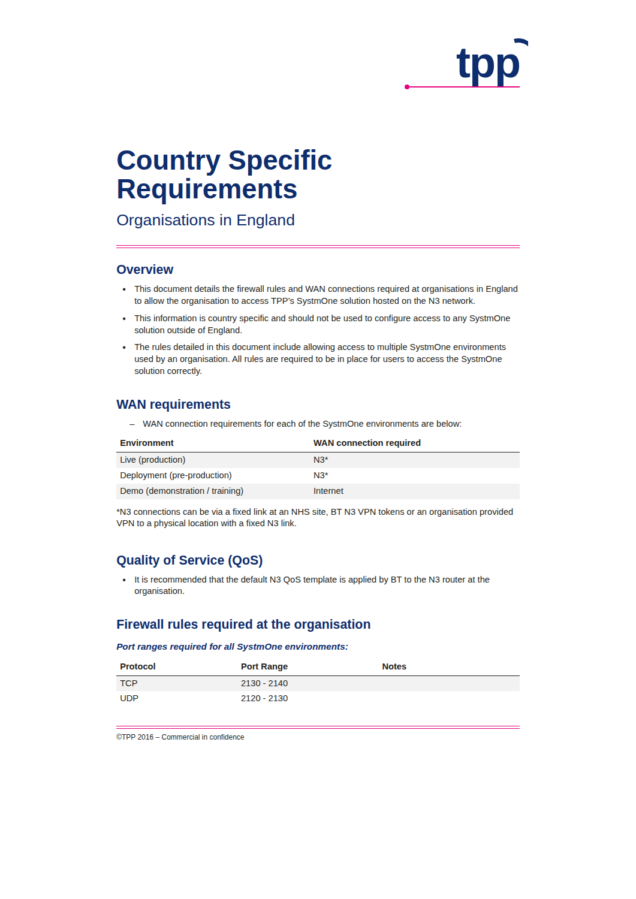tpp
Country Specific Requirements
Organisations in England
Overview
This document details the firewall rules and WAN connections required at organisations in England to allow the organisation to access TPP’s SystmOne solution hosted on the N3 network.
This information is country specific and should not be used to configure access to any SystmOne solution outside of England.
The rules detailed in this document include allowing access to multiple SystmOne environments used by an organisation. All rules are required to be in place for users to access the SystmOne solution correctly.
WAN requirements
WAN connection requirements for each of the SystmOne environments are below:
| Environment | WAN connection required |
| --- | --- |
| Live (production) | N3* |
| Deployment (pre-production) | N3* |
| Demo (demonstration / training) | Internet |
*N3 connections can be via a fixed link at an NHS site, BT N3 VPN tokens or an organisation provided VPN to a physical location with a fixed N3 link.
Quality of Service (QoS)
It is recommended that the default N3 QoS template is applied by BT to the N3 router at the organisation.
Firewall rules required at the organisation
Port ranges required for all SystmOne environments:
| Protocol | Port Range | Notes |
| --- | --- | --- |
| TCP | 2130 - 2140 | |
| UDP | 2120 - 2130 | |
©TPP 2016 – Commercial in confidence